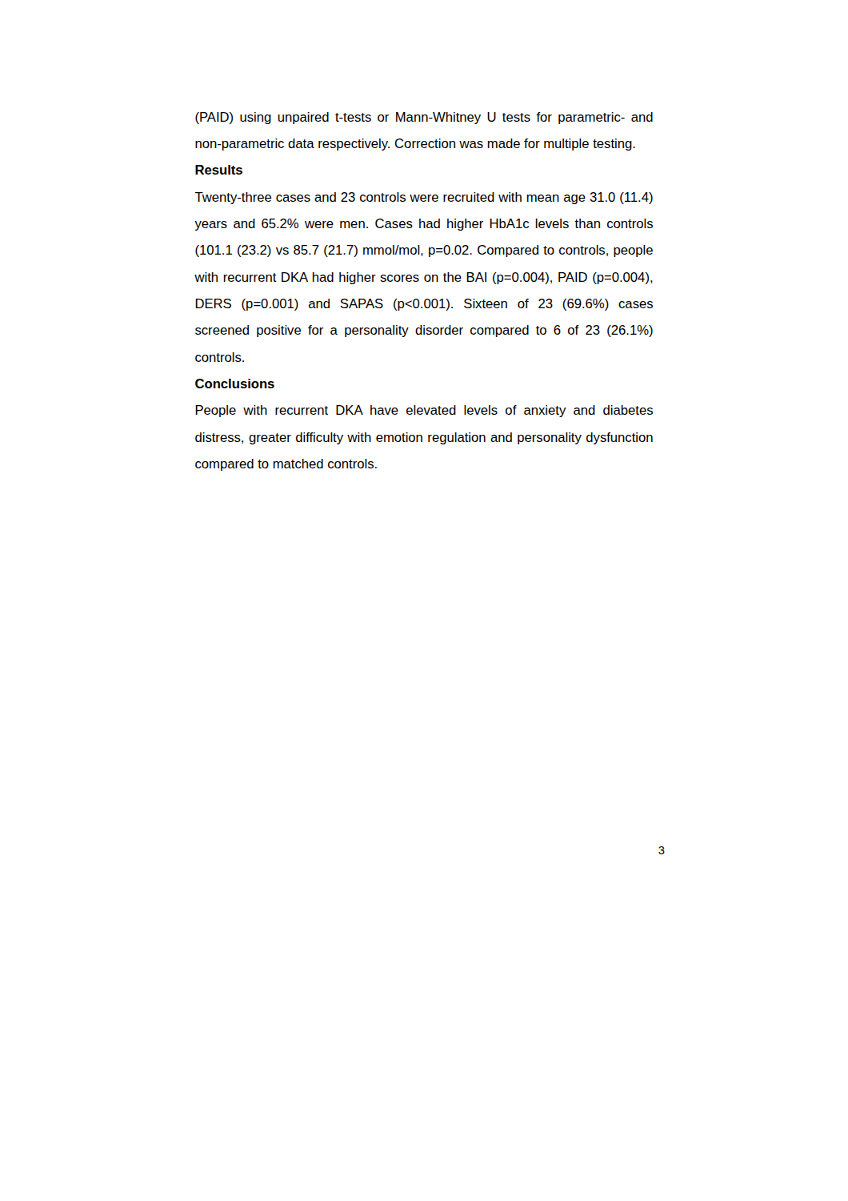(PAID) using unpaired t-tests or Mann-Whitney U tests for parametric- and non-parametric data respectively. Correction was made for multiple testing.
Results
Twenty-three cases and 23 controls were recruited with mean age 31.0 (11.4) years and 65.2% were men. Cases had higher HbA1c levels than controls (101.1 (23.2) vs 85.7 (21.7) mmol/mol, p=0.02. Compared to controls, people with recurrent DKA had higher scores on the BAI (p=0.004), PAID (p=0.004), DERS (p=0.001) and SAPAS (p<0.001). Sixteen of 23 (69.6%) cases screened positive for a personality disorder compared to 6 of 23 (26.1%) controls.
Conclusions
People with recurrent DKA have elevated levels of anxiety and diabetes distress, greater difficulty with emotion regulation and personality dysfunction compared to matched controls.
3